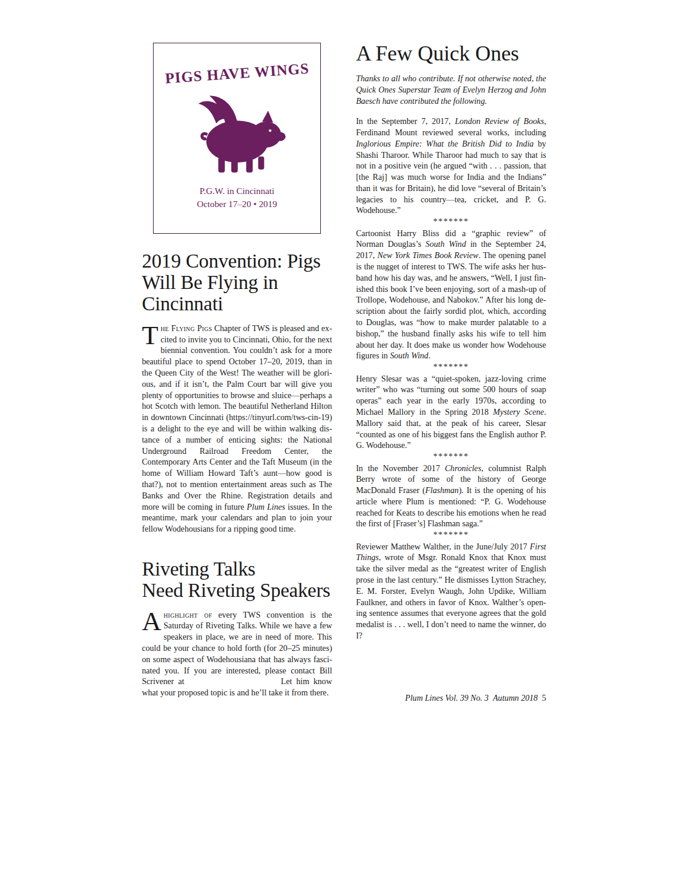PIGS HAVE WINGS
P.G.W. in Cincinnati
October 17–20 • 2019
2019 Convention: Pigs Will Be Flying in Cincinnati
The Flying Pigs Chapter of TWS is pleased and excited to invite you to Cincinnati, Ohio, for the next biennial convention. You couldn’t ask for a more beautiful place to spend October 17–20, 2019, than in the Queen City of the West! The weather will be glorious, and if it isn’t, the Palm Court bar will give you plenty of opportunities to browse and sluice—perhaps a hot Scotch with lemon. The beautiful Netherland Hilton in downtown Cincinnati (https://tinyurl.com/tws-cin-19) is a delight to the eye and will be within walking distance of a number of enticing sights: the National Underground Railroad Freedom Center, the Contemporary Arts Center and the Taft Museum (in the home of William Howard Taft’s aunt—how good is that?), not to mention entertainment areas such as The Banks and Over the Rhine. Registration details and more will be coming in future Plum Lines issues. In the meantime, mark your calendars and plan to join your fellow Wodehousians for a ripping good time.
Riveting Talks
Need Riveting Speakers
A highlight of every TWS convention is the Saturday of Riveting Talks. While we have a few speakers in place, we are in need of more. This could be your chance to hold forth (for 20–25 minutes) on some aspect of Wodehousiana that has always fascinated you. If you are interested, please contact Bill Scrivener at Let him know what your proposed topic is and he’ll take it from there.
A Few Quick Ones
Thanks to all who contribute. If not otherwise noted, the Quick Ones Superstar Team of Evelyn Herzog and John Baesch have contributed the following.
In the September 7, 2017, London Review of Books, Ferdinand Mount reviewed several works, including Inglorious Empire: What the British Did to India by Shashi Tharoor. While Tharoor had much to say that is not in a positive vein (he argued “with . . . passion, that [the Raj] was much worse for India and the Indians” than it was for Britain), he did love “several of Britain’s legacies to his country—tea, cricket, and P. G. Wodehouse.”
*******
Cartoonist Harry Bliss did a “graphic review” of Norman Douglas’s South Wind in the September 24, 2017, New York Times Book Review. The opening panel is the nugget of interest to TWS. The wife asks her husband how his day was, and he answers, “Well, I just finished this book I’ve been enjoying, sort of a mash-up of Trollope, Wodehouse, and Nabokov.” After his long description about the fairly sordid plot, which, according to Douglas, was “how to make murder palatable to a bishop,” the husband finally asks his wife to tell him about her day. It does make us wonder how Wodehouse figures in South Wind.
*******
Henry Slesar was a “quiet-spoken, jazz-loving crime writer” who was “turning out some 500 hours of soap operas” each year in the early 1970s, according to Michael Mallory in the Spring 2018 Mystery Scene. Mallory said that, at the peak of his career, Slesar “counted as one of his biggest fans the English author P. G. Wodehouse.”
*******
In the November 2017 Chronicles, columnist Ralph Berry wrote of some of the history of George MacDonald Fraser (Flashman). It is the opening of his article where Plum is mentioned: “P. G. Wodehouse reached for Keats to describe his emotions when he read the first of [Fraser’s] Flashman saga.”
*******
Reviewer Matthew Walther, in the June/July 2017 First Things, wrote of Msgr. Ronald Knox that Knox must take the silver medal as the “greatest writer of English prose in the last century.” He dismisses Lytton Strachey, E. M. Forster, Evelyn Waugh, John Updike, William Faulkner, and others in favor of Knox. Walther’s opening sentence assumes that everyone agrees that the gold medalist is . . . well, I don’t need to name the winner, do I?
Plum Lines Vol. 39 No. 3 Autumn 2018 5